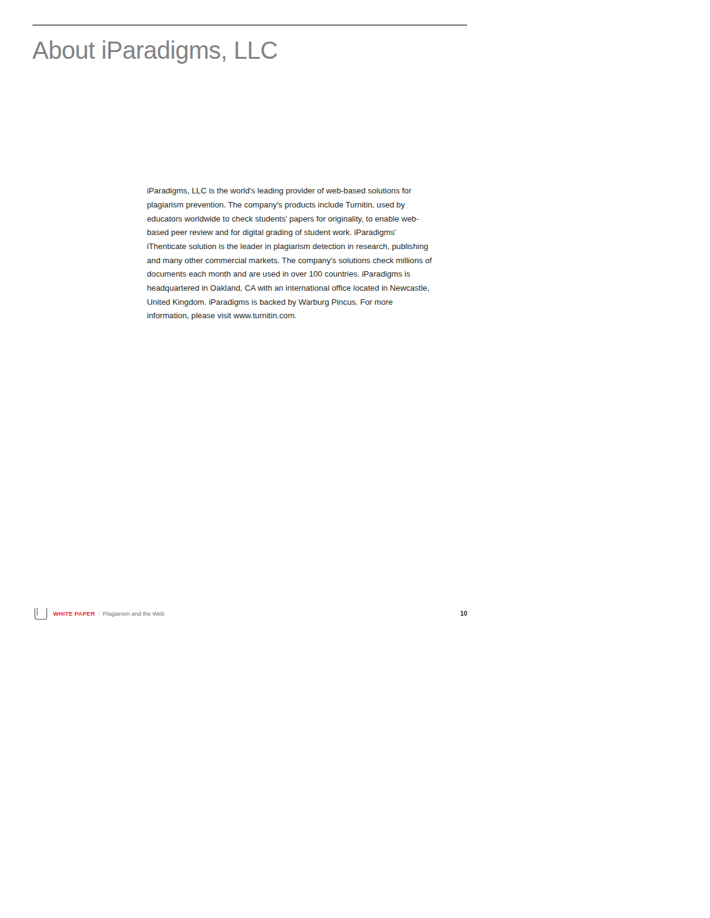About iParadigms, LLC
iParadigms, LLC is the world's leading provider of web-based solutions for plagiarism prevention. The company's products include Turnitin, used by educators worldwide to check students' papers for originality, to enable web-based peer review and for digital grading of student work. iParadigms' iThenticate solution is the leader in plagiarism detection in research, publishing and many other commercial markets. The company's solutions check millions of documents each month and are used in over 100 countries. iParadigms is headquartered in Oakland, CA with an international office located in Newcastle, United Kingdom. iParadigms is backed by Warburg Pincus. For more information, please visit www.turnitin.com.
WHITE PAPER | Plagiarism and the Web 10